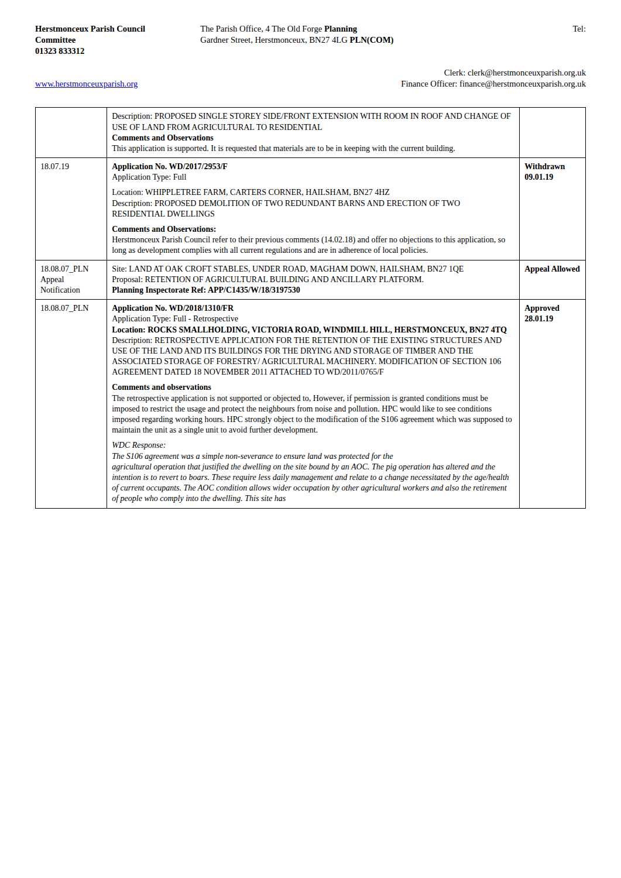| Herstmonceux Parish Council Committee 01323 833312 | The Parish Office, 4 The Old Forge Planning Gardner Street, Herstmonceux, BN27 4LG PLN(COM) | Tel: |
| | Clerk: clerk@herstmonceuxparish.org.uk |
| www.herstmonceuxparish.org | Finance Officer: finance@herstmonceuxparish.org.uk |
| | Description: PROPOSED SINGLE STOREY SIDE/FRONT EXTENSION WITH ROOM IN ROOF AND CHANGE OF USE OF LAND FROM AGRICULTURAL TO RESIDENTIAL Comments and Observations This application is supported. It is requested that materials are to be in keeping with the current building. | |
| 18.07.19 | Application No. WD/2017/2953/F Application Type: Full Location: WHIPPLETREE FARM, CARTERS CORNER, HAILSHAM, BN27 4HZ Description: PROPOSED DEMOLITION OF TWO REDUNDANT BARNS AND ERECTION OF TWO RESIDENTIAL DWELLINGS Comments and Observations: Herstmonceux Parish Council refer to their previous comments (14.02.18) and offer no objections to this application, so long as development complies with all current regulations and are in adherence of local policies. | Withdrawn 09.01.19 |
| 18.08.07_PLN Appeal Notification | Site: LAND AT OAK CROFT STABLES, UNDER ROAD, MAGHAM DOWN, HAILSHAM, BN27 1QE Proposal: RETENTION OF AGRICULTURAL BUILDING AND ANCILLARY PLATFORM. Planning Inspectorate Ref: APP/C1435/W/18/3197530 | Appeal Allowed |
| 18.08.07_PLN | Application No. WD/2018/1310/FR Application Type: Full - Retrospective Location: ROCKS SMALLHOLDING, VICTORIA ROAD, WINDMILL HILL, HERSTMONCEUX, BN27 4TQ Description: RETROSPECTIVE APPLICATION FOR THE RETENTION OF THE EXISTING STRUCTURES AND USE OF THE LAND AND ITS BUILDINGS FOR THE DRYING AND STORAGE OF TIMBER AND THE ASSOCIATED STORAGE OF FORESTRY/ AGRICULTURAL MACHINERY. MODIFICATION OF SECTION 106 AGREEMENT DATED 18 NOVEMBER 2011 ATTACHED TO WD/2011/0765/F Comments and observations The retrospective application is not supported or objected to, However, if permission is granted conditions must be imposed to restrict the usage and protect the neighbours from noise and pollution. HPC would like to see conditions imposed regarding working hours. HPC strongly object to the modification of the S106 agreement which was supposed to maintain the unit as a single unit to avoid further development. WDC Response: The S106 agreement was a simple non-severance to ensure land was protected for the agricultural operation that justified the dwelling on the site bound by an AOC. The pig operation has altered and the intention is to revert to boars. These require less daily management and relate to a change necessitated by the age/health of current occupants. The AOC condition allows wider occupation by other agricultural workers and also the retirement of people who comply into the dwelling. This site has | Approved 28.01.19 |